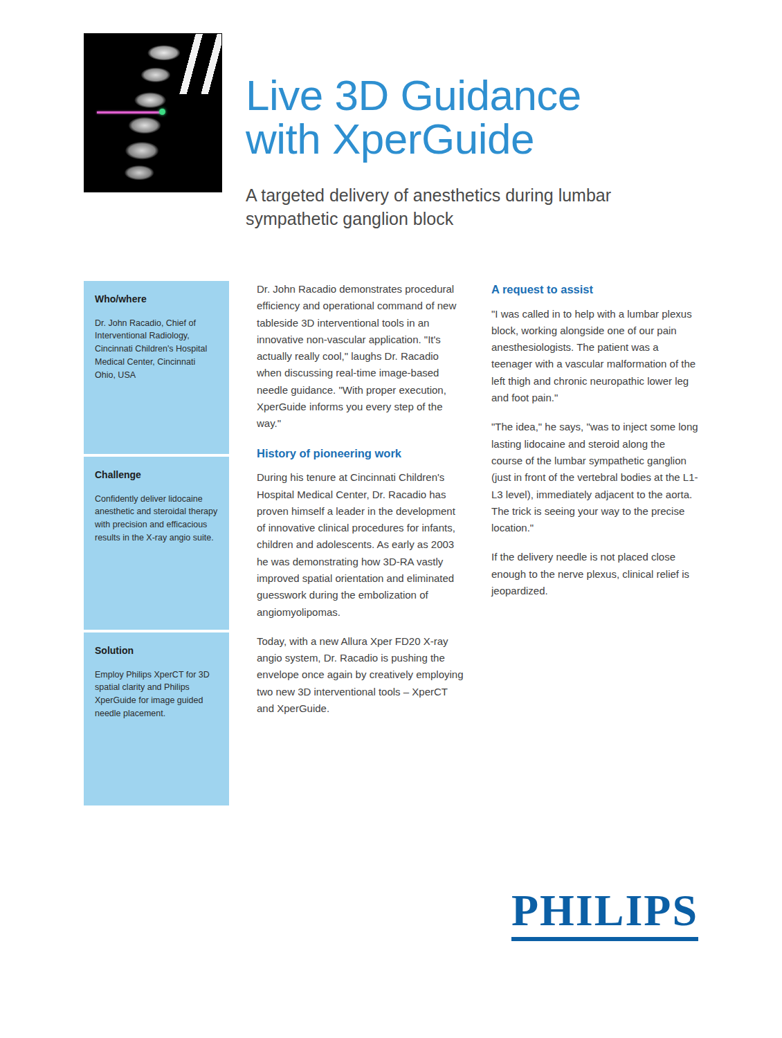Live 3D Guidance
with XperGuide
A targeted delivery of anesthetics during lumbar sympathetic ganglion block
Who/where
Dr. John Racadio, Chief of Interventional Radiology, Cincinnati Children's Hospital Medical Center, Cincinnati Ohio, USA
Challenge
Confidently deliver lidocaine anesthetic and steroidal therapy with precision and efficacious results in the X-ray angio suite.
Solution
Employ Philips XperCT for 3D spatial clarity and Philips XperGuide for image guided needle placement.
Dr. John Racadio demonstrates procedural efficiency and operational command of new tableside 3D interventional tools in an innovative non-vascular application. "It's actually really cool," laughs Dr. Racadio when discussing real-time image-based needle guidance. "With proper execution, XperGuide informs you every step of the way."
History of pioneering work
During his tenure at Cincinnati Children's Hospital Medical Center, Dr. Racadio has proven himself a leader in the development of innovative clinical procedures for infants, children and adolescents. As early as 2003 he was demonstrating how 3D-RA vastly improved spatial orientation and eliminated guesswork during the embolization of angiomyolipomas.
Today, with a new Allura Xper FD20 X-ray angio system, Dr. Racadio is pushing the envelope once again by creatively employing two new 3D interventional tools – XperCT and XperGuide.
A request to assist
"I was called in to help with a lumbar plexus block, working alongside one of our pain anesthesiologists. The patient was a teenager with a vascular malformation of the left thigh and chronic neuropathic lower leg and foot pain."
"The idea," he says, "was to inject some long lasting lidocaine and steroid along the course of the lumbar sympathetic ganglion (just in front of the vertebral bodies at the L1-L3 level), immediately adjacent to the aorta. The trick is seeing your way to the precise location."
If the delivery needle is not placed close enough to the nerve plexus, clinical relief is jeopardized.
PHILIPS